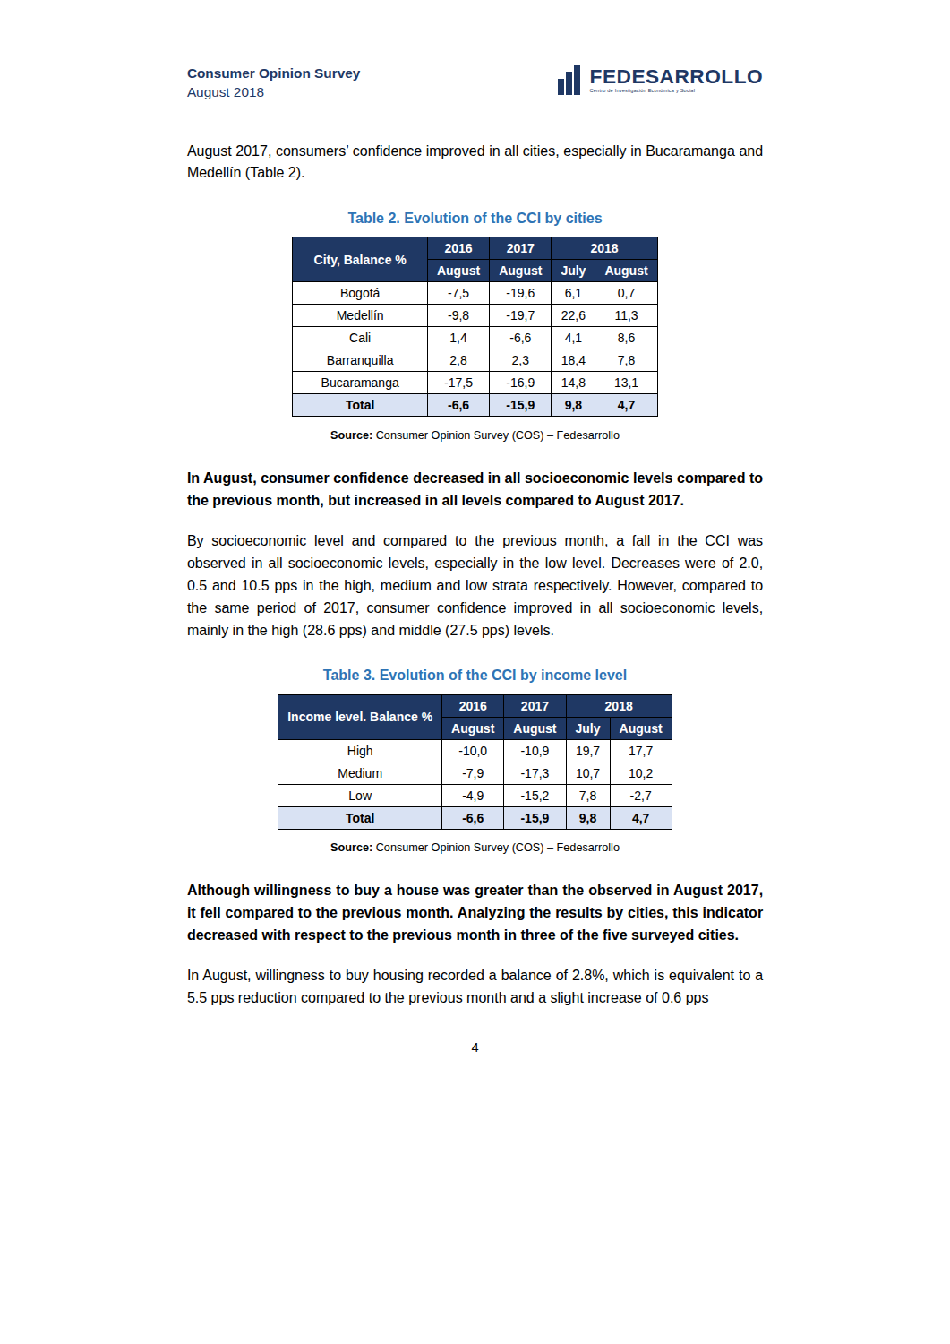Consumer Opinion Survey
August 2018
FEDESARROLLO
Centro de Investigación Económica y Social
August 2017, consumers’ confidence improved in all cities, especially in Bucaramanga and Medellín (Table 2).
Table 2. Evolution of the CCI by cities
| City, Balance % | 2016 | 2017 | 2018 |
| --- | --- | --- | --- |
| August | August | July | August |
| Bogotá | -7,5 | -19,6 | 6,1 | 0,7 |
| Medellín | -9,8 | -19,7 | 22,6 | 11,3 |
| Cali | 1,4 | -6,6 | 4,1 | 8,6 |
| Barranquilla | 2,8 | 2,3 | 18,4 | 7,8 |
| Bucaramanga | -17,5 | -16,9 | 14,8 | 13,1 |
| Total | -6,6 | -15,9 | 9,8 | 4,7 |
Source: Consumer Opinion Survey (COS) – Fedesarrollo
In August, consumer confidence decreased in all socioeconomic levels compared to the previous month, but increased in all levels compared to August 2017.
By socioeconomic level and compared to the previous month, a fall in the CCI was observed in all socioeconomic levels, especially in the low level. Decreases were of 2.0, 0.5 and 10.5 pps in the high, medium and low strata respectively. However, compared to the same period of 2017, consumer confidence improved in all socioeconomic levels, mainly in the high (28.6 pps) and middle (27.5 pps) levels.
Table 3. Evolution of the CCI by income level
| Income level. Balance % | 2016 | 2017 | 2018 |
| --- | --- | --- | --- |
| August | August | July | August |
| High | -10,0 | -10,9 | 19,7 | 17,7 |
| Medium | -7,9 | -17,3 | 10,7 | 10,2 |
| Low | -4,9 | -15,2 | 7,8 | -2,7 |
| Total | -6,6 | -15,9 | 9,8 | 4,7 |
Source: Consumer Opinion Survey (COS) – Fedesarrollo
Although willingness to buy a house was greater than the observed in August 2017, it fell compared to the previous month. Analyzing the results by cities, this indicator decreased with respect to the previous month in three of the five surveyed cities.
In August, willingness to buy housing recorded a balance of 2.8%, which is equivalent to a 5.5 pps reduction compared to the previous month and a slight increase of 0.6 pps
4